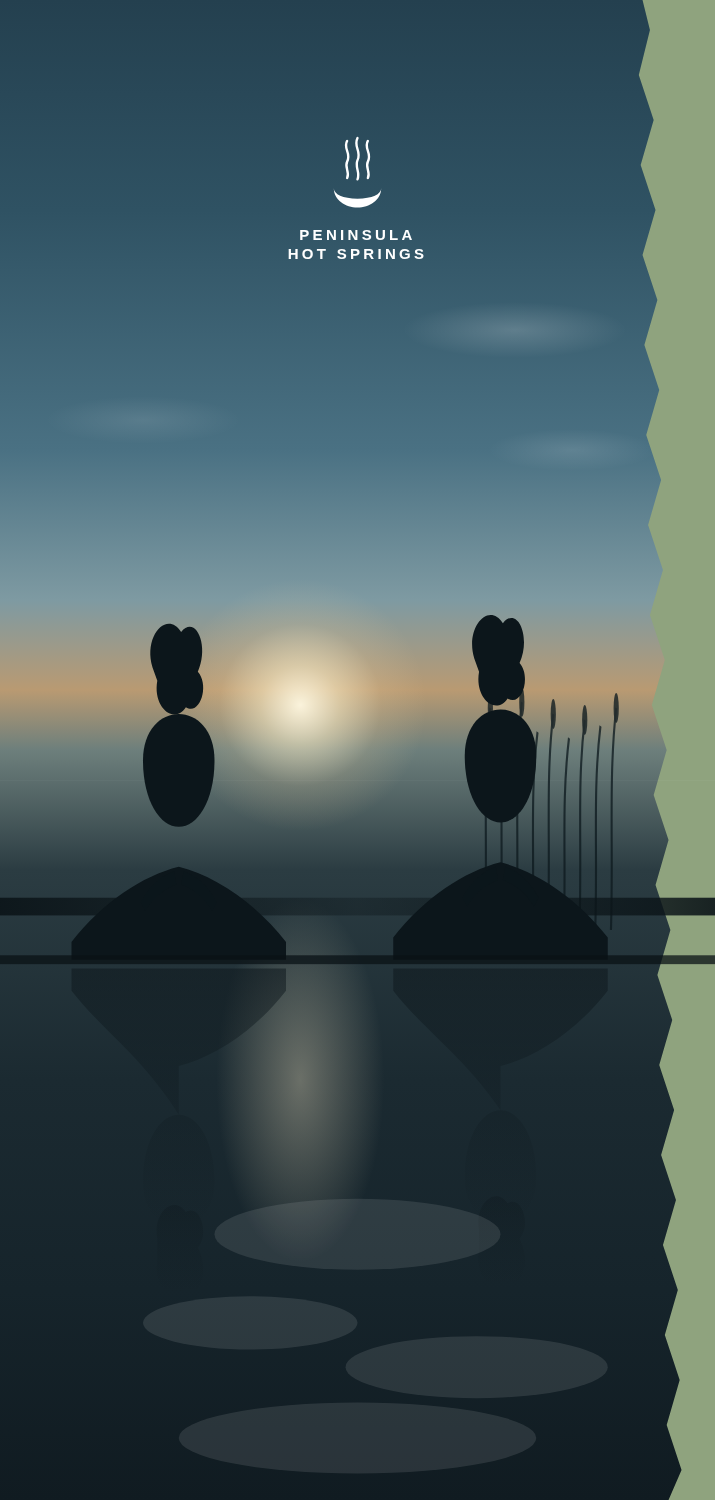Peninsula
Hot Springs